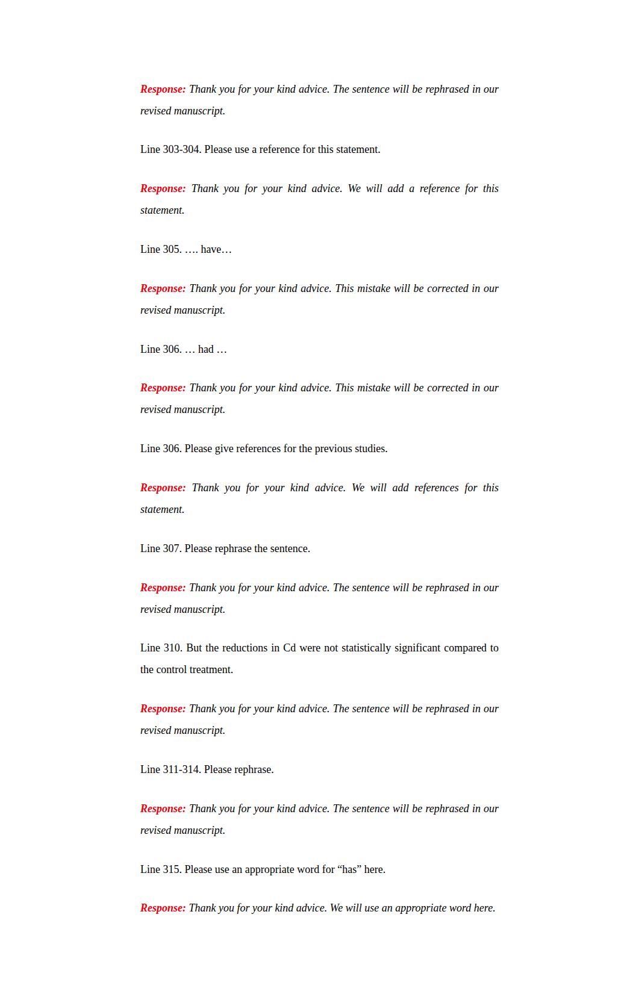Response: Thank you for your kind advice. The sentence will be rephrased in our revised manuscript.
Line 303-304. Please use a reference for this statement.
Response: Thank you for your kind advice. We will add a reference for this statement.
Line 305. …. have…
Response: Thank you for your kind advice. This mistake will be corrected in our revised manuscript.
Line 306. … had …
Response: Thank you for your kind advice. This mistake will be corrected in our revised manuscript.
Line 306. Please give references for the previous studies.
Response: Thank you for your kind advice. We will add references for this statement.
Line 307. Please rephrase the sentence.
Response: Thank you for your kind advice. The sentence will be rephrased in our revised manuscript.
Line 310. But the reductions in Cd were not statistically significant compared to the control treatment.
Response: Thank you for your kind advice. The sentence will be rephrased in our revised manuscript.
Line 311-314. Please rephrase.
Response: Thank you for your kind advice. The sentence will be rephrased in our revised manuscript.
Line 315. Please use an appropriate word for “has” here.
Response: Thank you for your kind advice. We will use an appropriate word here.